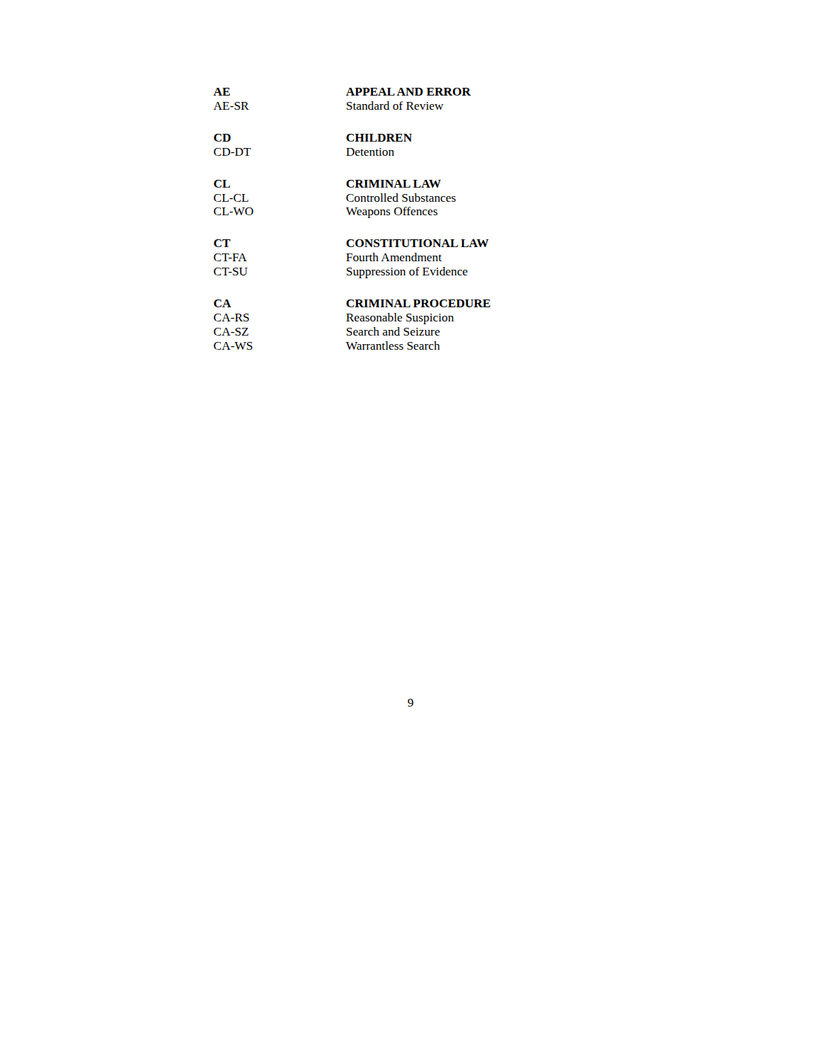| AE | APPEAL AND ERROR |
| AE-SR | Standard of Review |
| CD | CHILDREN |
| CD-DT | Detention |
| CL | CRIMINAL LAW |
| CL-CL | Controlled Substances |
| CL-WO | Weapons Offences |
| CT | CONSTITUTIONAL LAW |
| CT-FA | Fourth Amendment |
| CT-SU | Suppression of Evidence |
| CA | CRIMINAL PROCEDURE |
| CA-RS | Reasonable Suspicion |
| CA-SZ | Search and Seizure |
| CA-WS | Warrantless Search |
9